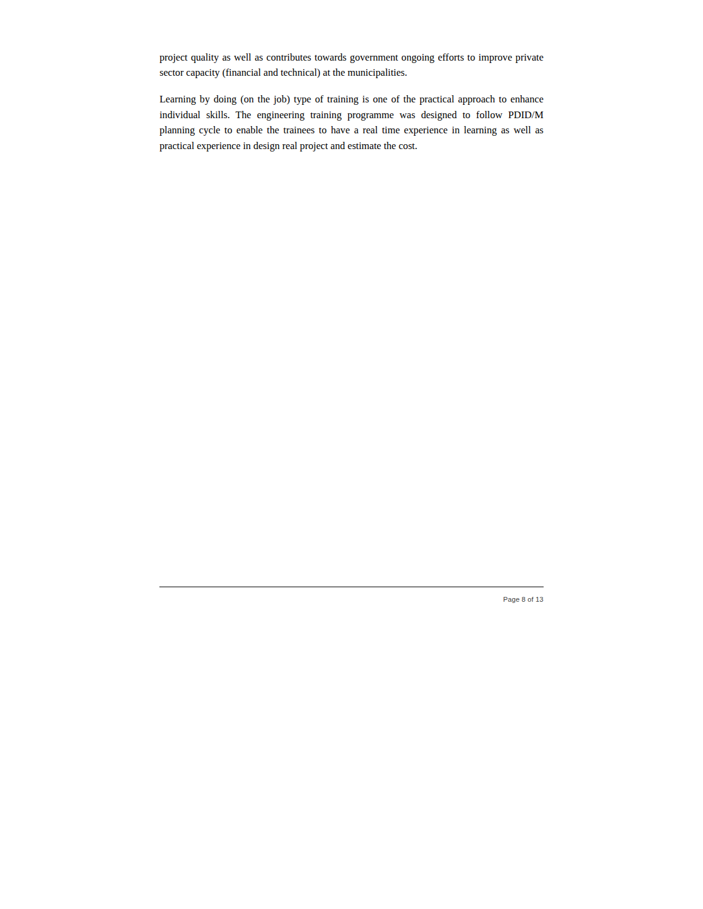project quality as well as contributes towards government ongoing efforts to improve private sector capacity (financial and technical) at the municipalities.
Learning by doing (on the job) type of training is one of the practical approach to enhance individual skills. The engineering training programme was designed to follow PDID/M planning cycle to enable the trainees to have a real time experience in learning as well as practical experience in design real project and estimate the cost.
Page 8 of 13